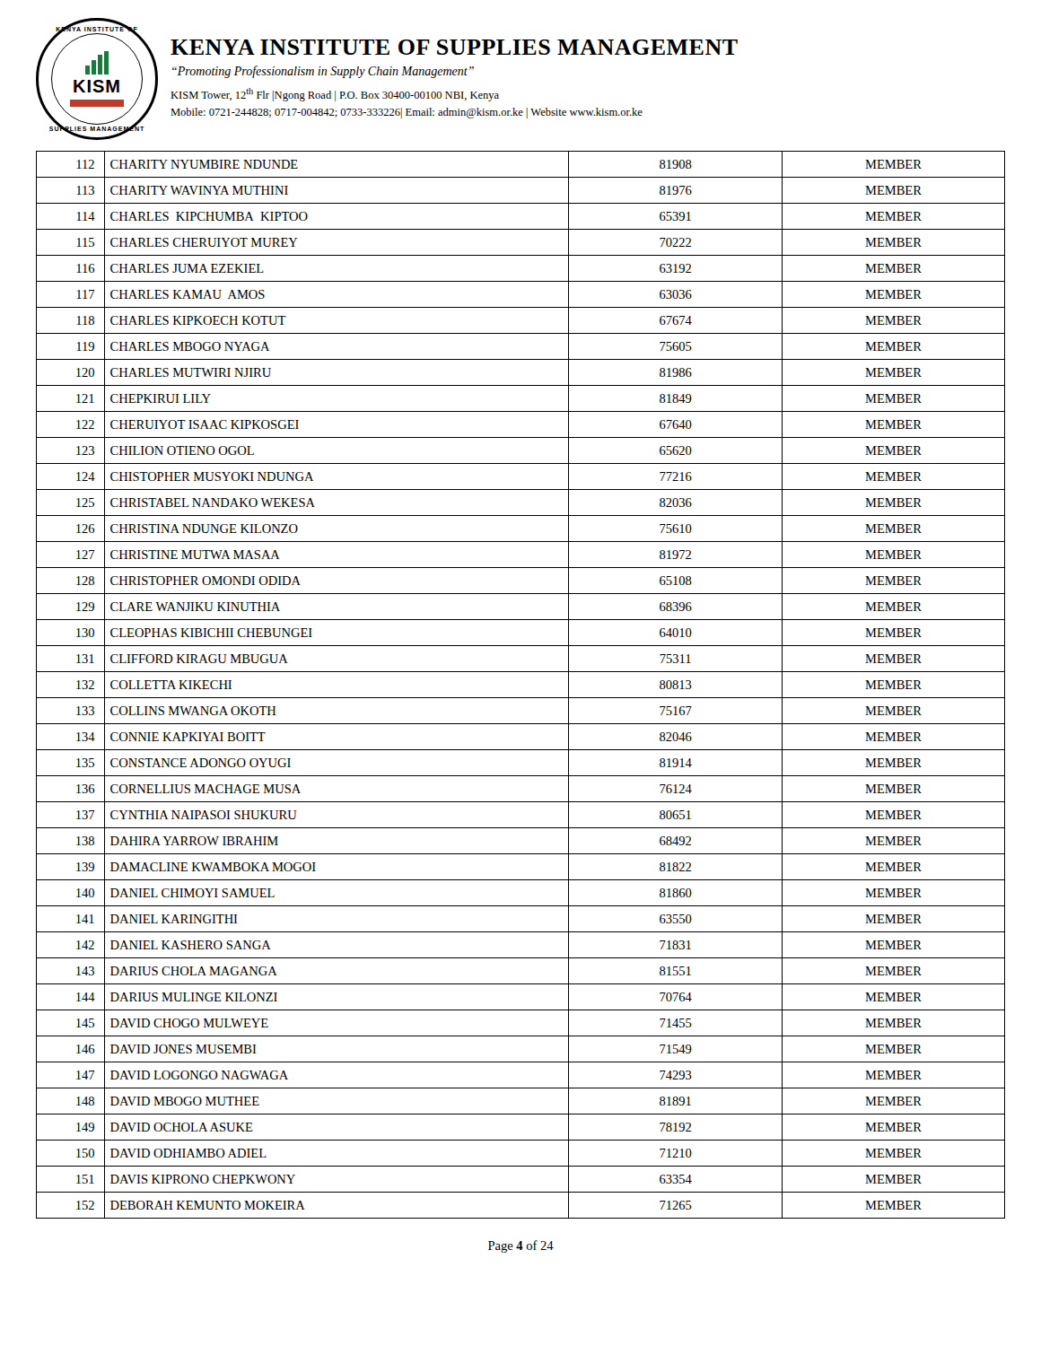KENYA INSTITUTE OF
KISM
SUPPLIES MANAGEMENT
KENYA INSTITUTE OF SUPPLIES MANAGEMENT
“Promoting Professionalism in Supply Chain Management”
KISM Tower, 12th Flr |Ngong Road | P.O. Box 30400-00100 NBI, Kenya
Mobile: 0721-244828; 0717-004842; 0733-333226| Email: admin@kism.or.ke | Website www.kism.or.ke
| 112 | CHARITY NYUMBIRE NDUNDE | 81908 | MEMBER |
| 113 | CHARITY WAVINYA MUTHINI | 81976 | MEMBER |
| 114 | CHARLES KIPCHUMBA KIPTOO | 65391 | MEMBER |
| 115 | CHARLES CHERUIYOT MUREY | 70222 | MEMBER |
| 116 | CHARLES JUMA EZEKIEL | 63192 | MEMBER |
| 117 | CHARLES KAMAU AMOS | 63036 | MEMBER |
| 118 | CHARLES KIPKOECH KOTUT | 67674 | MEMBER |
| 119 | CHARLES MBOGO NYAGA | 75605 | MEMBER |
| 120 | CHARLES MUTWIRI NJIRU | 81986 | MEMBER |
| 121 | CHEPKIRUI LILY | 81849 | MEMBER |
| 122 | CHERUIYOT ISAAC KIPKOSGEI | 67640 | MEMBER |
| 123 | CHILION OTIENO OGOL | 65620 | MEMBER |
| 124 | CHISTOPHER MUSYOKI NDUNGA | 77216 | MEMBER |
| 125 | CHRISTABEL NANDAKO WEKESA | 82036 | MEMBER |
| 126 | CHRISTINA NDUNGE KILONZO | 75610 | MEMBER |
| 127 | CHRISTINE MUTWA MASAA | 81972 | MEMBER |
| 128 | CHRISTOPHER OMONDI ODIDA | 65108 | MEMBER |
| 129 | CLARE WANJIKU KINUTHIA | 68396 | MEMBER |
| 130 | CLEOPHAS KIBICHII CHEBUNGEI | 64010 | MEMBER |
| 131 | CLIFFORD KIRAGU MBUGUA | 75311 | MEMBER |
| 132 | COLLETTA KIKECHI | 80813 | MEMBER |
| 133 | COLLINS MWANGA OKOTH | 75167 | MEMBER |
| 134 | CONNIE KAPKIYAI BOITT | 82046 | MEMBER |
| 135 | CONSTANCE ADONGO OYUGI | 81914 | MEMBER |
| 136 | CORNELLIUS MACHAGE MUSA | 76124 | MEMBER |
| 137 | CYNTHIA NAIPASOI SHUKURU | 80651 | MEMBER |
| 138 | DAHIRA YARROW IBRAHIM | 68492 | MEMBER |
| 139 | DAMACLINE KWAMBOKA MOGOI | 81822 | MEMBER |
| 140 | DANIEL CHIMOYI SAMUEL | 81860 | MEMBER |
| 141 | DANIEL KARINGITHI | 63550 | MEMBER |
| 142 | DANIEL KASHERO SANGA | 71831 | MEMBER |
| 143 | DARIUS CHOLA MAGANGA | 81551 | MEMBER |
| 144 | DARIUS MULINGE KILONZI | 70764 | MEMBER |
| 145 | DAVID CHOGO MULWEYE | 71455 | MEMBER |
| 146 | DAVID JONES MUSEMBI | 71549 | MEMBER |
| 147 | DAVID LOGONGO NAGWAGA | 74293 | MEMBER |
| 148 | DAVID MBOGO MUTHEE | 81891 | MEMBER |
| 149 | DAVID OCHOLA ASUKE | 78192 | MEMBER |
| 150 | DAVID ODHIAMBO ADIEL | 71210 | MEMBER |
| 151 | DAVIS KIPRONO CHEPKWONY | 63354 | MEMBER |
| 152 | DEBORAH KEMUNTO MOKEIRA | 71265 | MEMBER |
Page 4 of 24